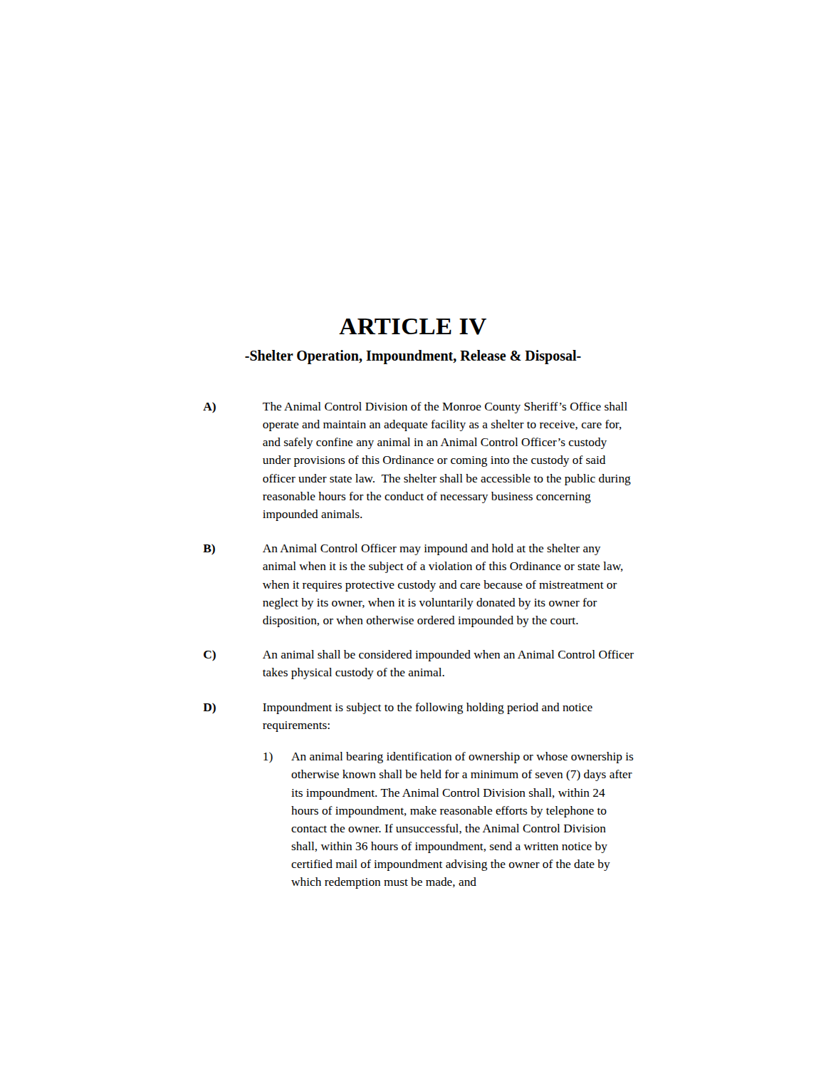ARTICLE IV
-Shelter Operation, Impoundment, Release & Disposal-
A)
The Animal Control Division of the Monroe County Sheriff’s Office shall operate and maintain an adequate facility as a shelter to receive, care for, and safely confine any animal in an Animal Control Officer’s custody under provisions of this Ordinance or coming into the custody of said officer under state law. The shelter shall be accessible to the public during reasonable hours for the conduct of necessary business concerning impounded animals.
B)
An Animal Control Officer may impound and hold at the shelter any animal when it is the subject of a violation of this Ordinance or state law, when it requires protective custody and care because of mistreatment or neglect by its owner, when it is voluntarily donated by its owner for disposition, or when otherwise ordered impounded by the court.
C)
An animal shall be considered impounded when an Animal Control Officer takes physical custody of the animal.
D)
Impoundment is subject to the following holding period and notice requirements:
1)
An animal bearing identification of ownership or whose ownership is otherwise known shall be held for a minimum of seven (7) days after its impoundment. The Animal Control Division shall, within 24 hours of impoundment, make reasonable efforts by telephone to contact the owner. If unsuccessful, the Animal Control Division shall, within 36 hours of impoundment, send a written notice by certified mail of impoundment advising the owner of the date by which redemption must be made, and